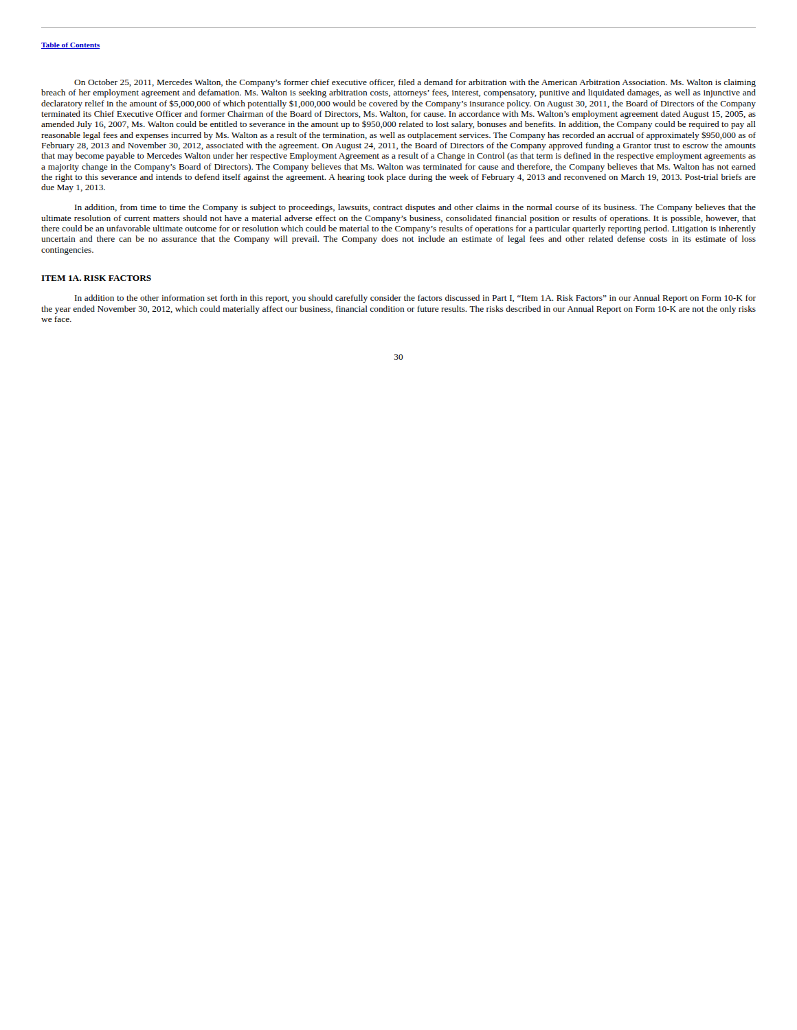Table of Contents
On October 25, 2011, Mercedes Walton, the Company’s former chief executive officer, filed a demand for arbitration with the American Arbitration Association. Ms. Walton is claiming breach of her employment agreement and defamation. Ms. Walton is seeking arbitration costs, attorneys’ fees, interest, compensatory, punitive and liquidated damages, as well as injunctive and declaratory relief in the amount of $5,000,000 of which potentially $1,000,000 would be covered by the Company’s insurance policy. On August 30, 2011, the Board of Directors of the Company terminated its Chief Executive Officer and former Chairman of the Board of Directors, Ms. Walton, for cause. In accordance with Ms. Walton’s employment agreement dated August 15, 2005, as amended July 16, 2007, Ms. Walton could be entitled to severance in the amount up to $950,000 related to lost salary, bonuses and benefits. In addition, the Company could be required to pay all reasonable legal fees and expenses incurred by Ms. Walton as a result of the termination, as well as outplacement services. The Company has recorded an accrual of approximately $950,000 as of February 28, 2013 and November 30, 2012, associated with the agreement. On August 24, 2011, the Board of Directors of the Company approved funding a Grantor trust to escrow the amounts that may become payable to Mercedes Walton under her respective Employment Agreement as a result of a Change in Control (as that term is defined in the respective employment agreements as a majority change in the Company’s Board of Directors). The Company believes that Ms. Walton was terminated for cause and therefore, the Company believes that Ms. Walton has not earned the right to this severance and intends to defend itself against the agreement. A hearing took place during the week of February 4, 2013 and reconvened on March 19, 2013. Post-trial briefs are due May 1, 2013.
In addition, from time to time the Company is subject to proceedings, lawsuits, contract disputes and other claims in the normal course of its business. The Company believes that the ultimate resolution of current matters should not have a material adverse effect on the Company’s business, consolidated financial position or results of operations. It is possible, however, that there could be an unfavorable ultimate outcome for or resolution which could be material to the Company’s results of operations for a particular quarterly reporting period. Litigation is inherently uncertain and there can be no assurance that the Company will prevail. The Company does not include an estimate of legal fees and other related defense costs in its estimate of loss contingencies.
ITEM 1A. RISK FACTORS
In addition to the other information set forth in this report, you should carefully consider the factors discussed in Part I, “Item 1A. Risk Factors” in our Annual Report on Form 10-K for the year ended November 30, 2012, which could materially affect our business, financial condition or future results. The risks described in our Annual Report on Form 10-K are not the only risks we face.
30